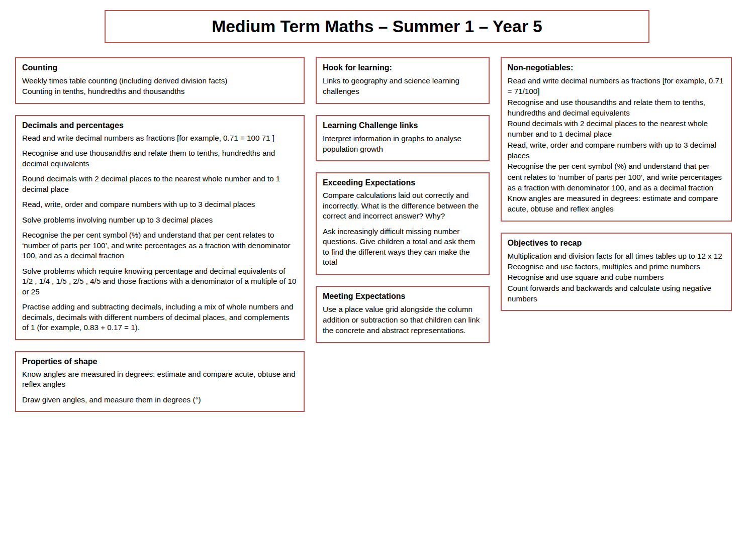Medium Term Maths – Summer 1 – Year 5
Counting
Weekly times table counting (including derived division facts)
Counting in tenths, hundredths and thousandths
Decimals and percentages
Read and write decimal numbers as fractions [for example, 0.71 = 100 71 ]
Recognise and use thousandths and relate them to tenths, hundredths and decimal equivalents
Round decimals with 2 decimal places to the nearest whole number and to 1 decimal place
Read, write, order and compare numbers with up to 3 decimal places
Solve problems involving number up to 3 decimal places
Recognise the per cent symbol (%) and understand that per cent relates to ‘number of parts per 100’, and write percentages as a fraction with denominator 100, and as a decimal fraction
Solve problems which require knowing percentage and decimal equivalents of 1/2 , 1/4 , 1/5 , 2/5 , 4/5 and those fractions with a denominator of a multiple of 10 or 25
Practise adding and subtracting decimals, including a mix of whole numbers and decimals, decimals with different numbers of decimal places, and complements of 1 (for example, 0.83 + 0.17 = 1).
Properties of shape
Know angles are measured in degrees: estimate and compare acute, obtuse and reflex angles
Draw given angles, and measure them in degrees (°)
Hook for learning:
Links to geography and science learning challenges
Learning Challenge links
Interpret information in graphs to analyse population growth
Exceeding Expectations
Compare calculations laid out correctly and incorrectly. What is the difference between the correct and incorrect answer? Why?
Ask increasingly difficult missing number questions. Give children a total and ask them to find the different ways they can make the total
Meeting Expectations
Use a place value grid alongside the column addition or subtraction so that children can link the concrete and abstract representations.
Non-negotiables:
Read and write decimal numbers as fractions [for example, 0.71 = 71/100]
Recognise and use thousandths and relate them to tenths, hundredths and decimal equivalents
Round decimals with 2 decimal places to the nearest whole number and to 1 decimal place
Read, write, order and compare numbers with up to 3 decimal places
Recognise the per cent symbol (%) and understand that per cent relates to ‘number of parts per 100’, and write percentages as a fraction with denominator 100, and as a decimal fraction
Know angles are measured in degrees: estimate and compare acute, obtuse and reflex angles
Objectives to recap
Multiplication and division facts for all times tables up to 12 x 12
Recognise and use factors, multiples and prime numbers
Recognise and use square and cube numbers
Count forwards and backwards and calculate using negative numbers